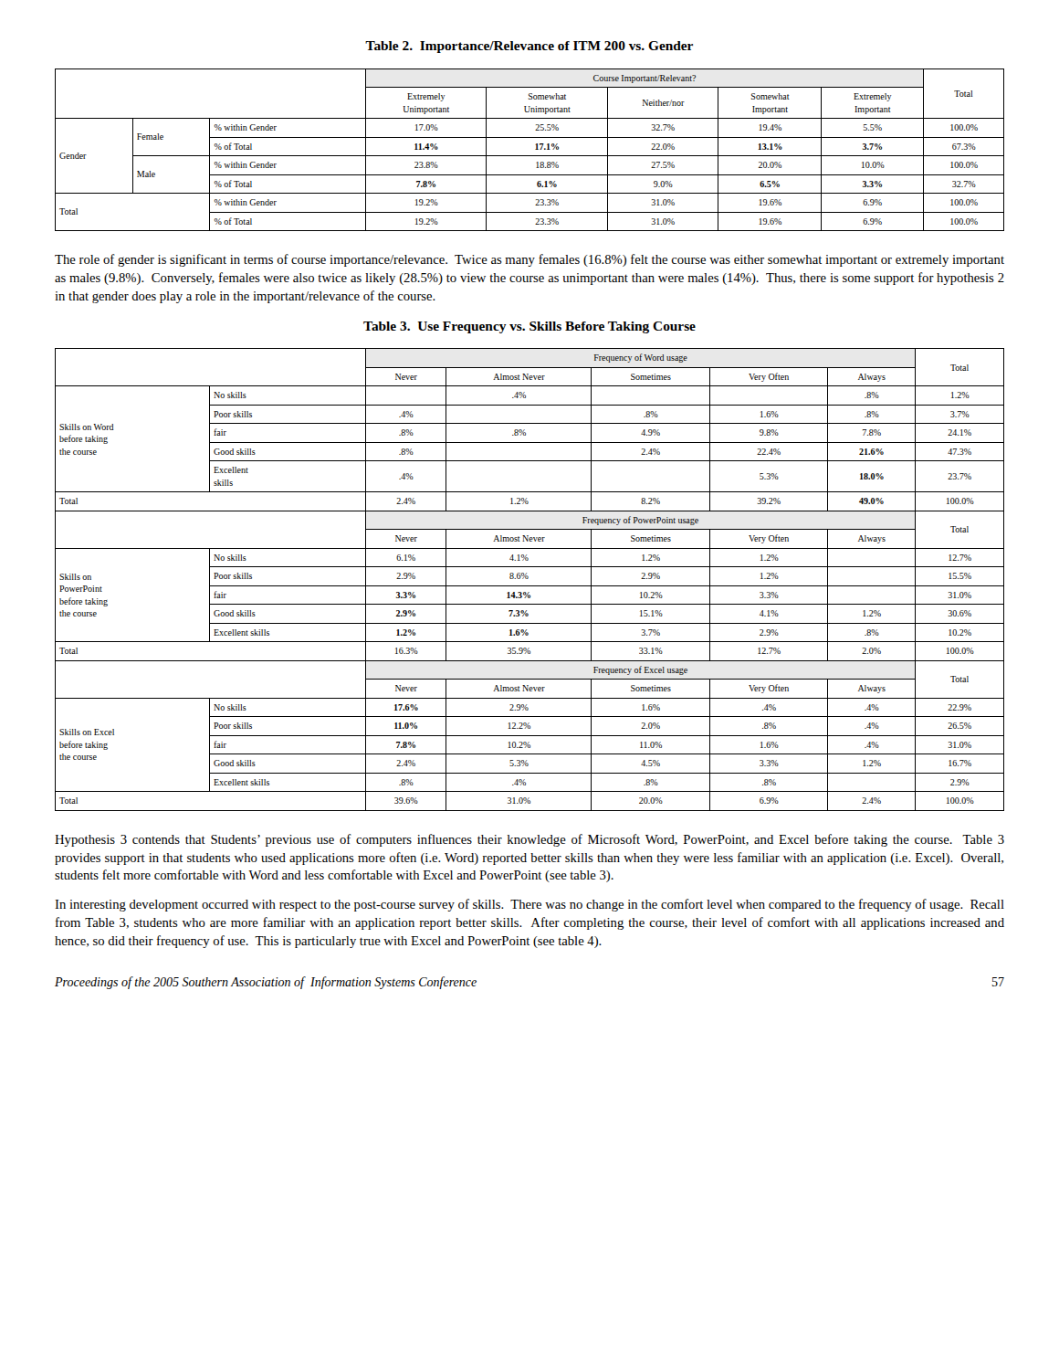Table 2. Importance/Relevance of ITM 200 vs. Gender
| | Course Important/Relevant? | Total |
| Extremely Unimportant | Somewhat Unimportant | Neither/nor | Somewhat Important | Extremely Important |
| Gender | Female | % within Gender | 17.0% | 25.5% | 32.7% | 19.4% | 5.5% | 100.0% |
| % of Total | 11.4% | 17.1% | 22.0% | 13.1% | 3.7% | 67.3% |
| Male | % within Gender | 23.8% | 18.8% | 27.5% | 20.0% | 10.0% | 100.0% |
| % of Total | 7.8% | 6.1% | 9.0% | 6.5% | 3.3% | 32.7% |
| Total | % within Gender | 19.2% | 23.3% | 31.0% | 19.6% | 6.9% | 100.0% |
| % of Total | 19.2% | 23.3% | 31.0% | 19.6% | 6.9% | 100.0% |
The role of gender is significant in terms of course importance/relevance. Twice as many females (16.8%) felt the course was either somewhat important or extremely important as males (9.8%). Conversely, females were also twice as likely (28.5%) to view the course as unimportant than were males (14%). Thus, there is some support for hypothesis 2 in that gender does play a role in the important/relevance of the course.
Table 3. Use Frequency vs. Skills Before Taking Course
| | Frequency of Word usage | Total |
| Never | Almost Never | Sometimes | Very Often | Always |
| Skills on Word before taking the course | No skills | | .4% | | | .8% | 1.2% |
| Poor skills | .4% | | .8% | 1.6% | .8% | 3.7% |
| fair | .8% | .8% | 4.9% | 9.8% | 7.8% | 24.1% |
| Good skills | .8% | | 2.4% | 22.4% | 21.6% | 47.3% |
| Excellent skills | .4% | | | 5.3% | 18.0% | 23.7% |
| Total | 2.4% | 1.2% | 8.2% | 39.2% | 49.0% | 100.0% |
| | Frequency of PowerPoint usage | Total |
| Never | Almost Never | Sometimes | Very Often | Always |
| Skills on PowerPoint before taking the course | No skills | 6.1% | 4.1% | 1.2% | 1.2% | | 12.7% |
| Poor skills | 2.9% | 8.6% | 2.9% | 1.2% | | 15.5% |
| fair | 3.3% | 14.3% | 10.2% | 3.3% | | 31.0% |
| Good skills | 2.9% | 7.3% | 15.1% | 4.1% | 1.2% | 30.6% |
| Excellent skills | 1.2% | 1.6% | 3.7% | 2.9% | .8% | 10.2% |
| Total | 16.3% | 35.9% | 33.1% | 12.7% | 2.0% | 100.0% |
| | Frequency of Excel usage | Total |
| Never | Almost Never | Sometimes | Very Often | Always |
| Skills on Excel before taking the course | No skills | 17.6% | 2.9% | 1.6% | .4% | .4% | 22.9% |
| Poor skills | 11.0% | 12.2% | 2.0% | .8% | .4% | 26.5% |
| fair | 7.8% | 10.2% | 11.0% | 1.6% | .4% | 31.0% |
| Good skills | 2.4% | 5.3% | 4.5% | 3.3% | 1.2% | 16.7% |
| Excellent skills | .8% | .4% | .8% | .8% | | 2.9% |
| Total | 39.6% | 31.0% | 20.0% | 6.9% | 2.4% | 100.0% |
Hypothesis 3 contends that Students’ previous use of computers influences their knowledge of Microsoft Word, PowerPoint, and Excel before taking the course. Table 3 provides support in that students who used applications more often (i.e. Word) reported better skills than when they were less familiar with an application (i.e. Excel). Overall, students felt more comfortable with Word and less comfortable with Excel and PowerPoint (see table 3).
In interesting development occurred with respect to the post-course survey of skills. There was no change in the comfort level when compared to the frequency of usage. Recall from Table 3, students who are more familiar with an application report better skills. After completing the course, their level of comfort with all applications increased and hence, so did their frequency of use. This is particularly true with Excel and PowerPoint (see table 4).
Proceedings of the 2005 Southern Association of Information Systems Conference 57